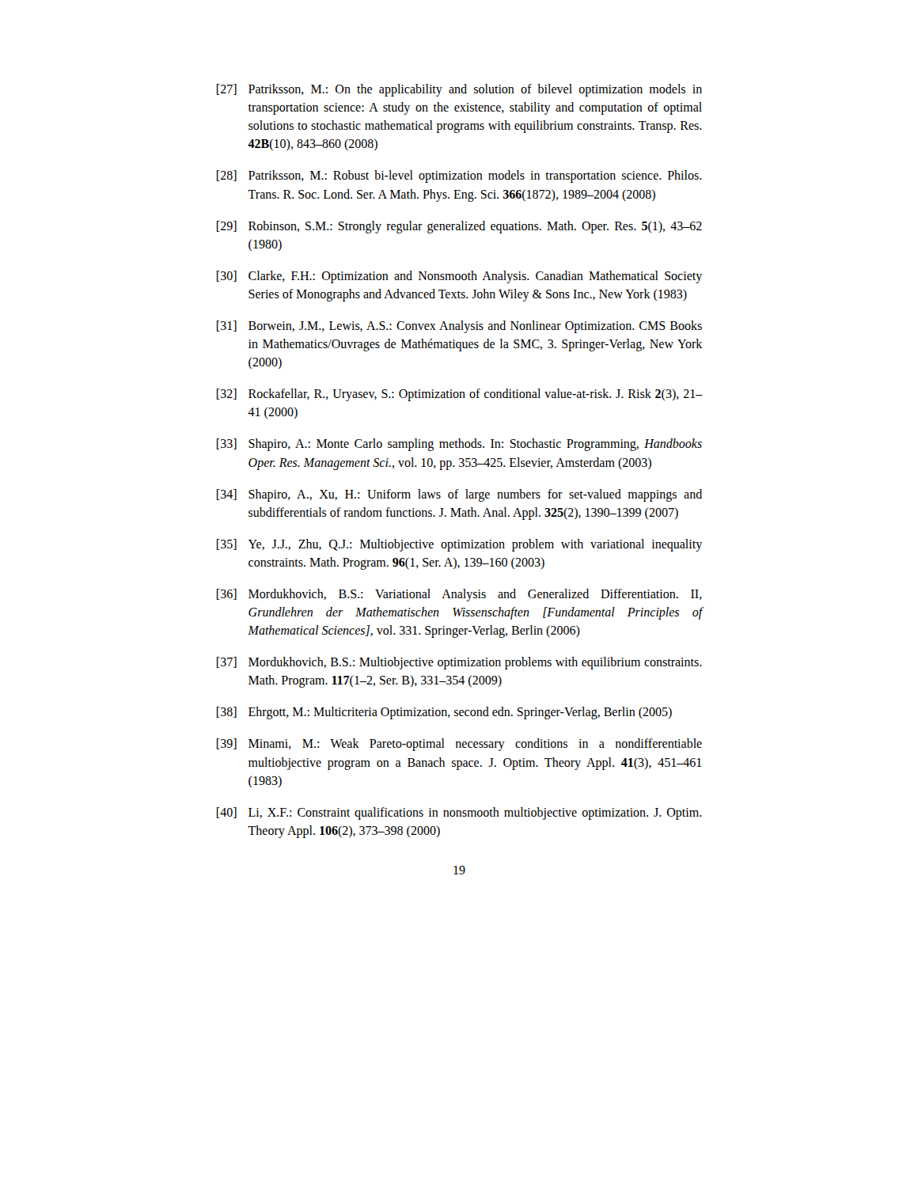[27] Patriksson, M.: On the applicability and solution of bilevel optimization models in transportation science: A study on the existence, stability and computation of optimal solutions to stochastic mathematical programs with equilibrium constraints. Transp. Res. 42B(10), 843–860 (2008)
[28] Patriksson, M.: Robust bi-level optimization models in transportation science. Philos. Trans. R. Soc. Lond. Ser. A Math. Phys. Eng. Sci. 366(1872), 1989–2004 (2008)
[29] Robinson, S.M.: Strongly regular generalized equations. Math. Oper. Res. 5(1), 43–62 (1980)
[30] Clarke, F.H.: Optimization and Nonsmooth Analysis. Canadian Mathematical Society Series of Monographs and Advanced Texts. John Wiley & Sons Inc., New York (1983)
[31] Borwein, J.M., Lewis, A.S.: Convex Analysis and Nonlinear Optimization. CMS Books in Mathematics/Ouvrages de Mathématiques de la SMC, 3. Springer-Verlag, New York (2000)
[32] Rockafellar, R., Uryasev, S.: Optimization of conditional value-at-risk. J. Risk 2(3), 21–41 (2000)
[33] Shapiro, A.: Monte Carlo sampling methods. In: Stochastic Programming, Handbooks Oper. Res. Management Sci., vol. 10, pp. 353–425. Elsevier, Amsterdam (2003)
[34] Shapiro, A., Xu, H.: Uniform laws of large numbers for set-valued mappings and subdifferentials of random functions. J. Math. Anal. Appl. 325(2), 1390–1399 (2007)
[35] Ye, J.J., Zhu, Q.J.: Multiobjective optimization problem with variational inequality constraints. Math. Program. 96(1, Ser. A), 139–160 (2003)
[36] Mordukhovich, B.S.: Variational Analysis and Generalized Differentiation. II, Grundlehren der Mathematischen Wissenschaften [Fundamental Principles of Mathematical Sciences], vol. 331. Springer-Verlag, Berlin (2006)
[37] Mordukhovich, B.S.: Multiobjective optimization problems with equilibrium constraints. Math. Program. 117(1–2, Ser. B), 331–354 (2009)
[38] Ehrgott, M.: Multicriteria Optimization, second edn. Springer-Verlag, Berlin (2005)
[39] Minami, M.: Weak Pareto-optimal necessary conditions in a nondifferentiable multiobjective program on a Banach space. J. Optim. Theory Appl. 41(3), 451–461 (1983)
[40] Li, X.F.: Constraint qualifications in nonsmooth multiobjective optimization. J. Optim. Theory Appl. 106(2), 373–398 (2000)
19